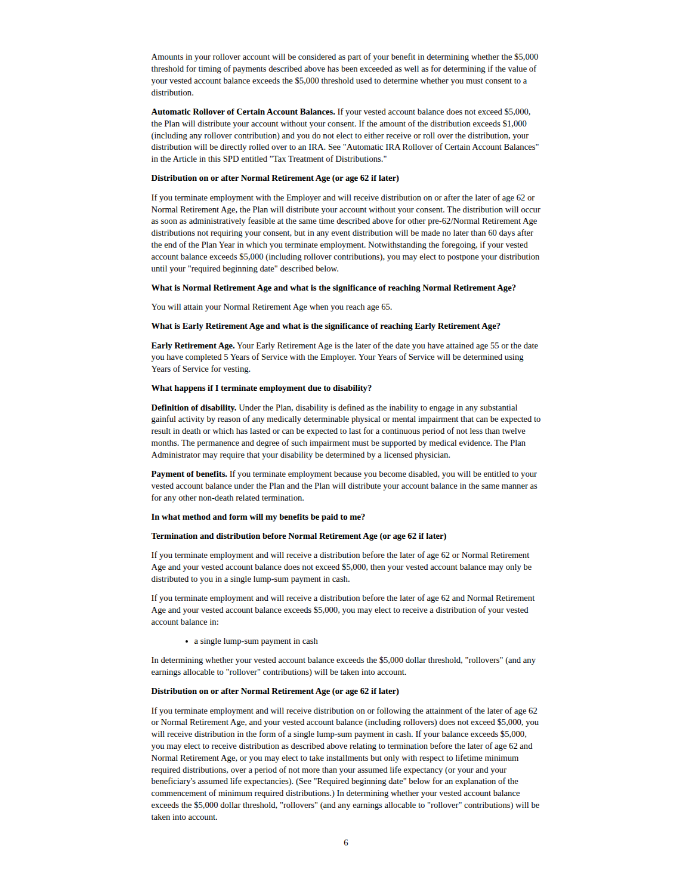Amounts in your rollover account will be considered as part of your benefit in determining whether the $5,000 threshold for timing of payments described above has been exceeded as well as for determining if the value of your vested account balance exceeds the $5,000 threshold used to determine whether you must consent to a distribution.
Automatic Rollover of Certain Account Balances. If your vested account balance does not exceed $5,000, the Plan will distribute your account without your consent. If the amount of the distribution exceeds $1,000 (including any rollover contribution) and you do not elect to either receive or roll over the distribution, your distribution will be directly rolled over to an IRA. See "Automatic IRA Rollover of Certain Account Balances" in the Article in this SPD entitled "Tax Treatment of Distributions."
Distribution on or after Normal Retirement Age (or age 62 if later)
If you terminate employment with the Employer and will receive distribution on or after the later of age 62 or Normal Retirement Age, the Plan will distribute your account without your consent. The distribution will occur as soon as administratively feasible at the same time described above for other pre-62/Normal Retirement Age distributions not requiring your consent, but in any event distribution will be made no later than 60 days after the end of the Plan Year in which you terminate employment. Notwithstanding the foregoing, if your vested account balance exceeds $5,000 (including rollover contributions), you may elect to postpone your distribution until your "required beginning date" described below.
What is Normal Retirement Age and what is the significance of reaching Normal Retirement Age?
You will attain your Normal Retirement Age when you reach age 65.
What is Early Retirement Age and what is the significance of reaching Early Retirement Age?
Early Retirement Age. Your Early Retirement Age is the later of the date you have attained age 55 or the date you have completed 5 Years of Service with the Employer. Your Years of Service will be determined using Years of Service for vesting.
What happens if I terminate employment due to disability?
Definition of disability. Under the Plan, disability is defined as the inability to engage in any substantial gainful activity by reason of any medically determinable physical or mental impairment that can be expected to result in death or which has lasted or can be expected to last for a continuous period of not less than twelve months. The permanence and degree of such impairment must be supported by medical evidence. The Plan Administrator may require that your disability be determined by a licensed physician.
Payment of benefits. If you terminate employment because you become disabled, you will be entitled to your vested account balance under the Plan and the Plan will distribute your account balance in the same manner as for any other non-death related termination.
In what method and form will my benefits be paid to me?
Termination and distribution before Normal Retirement Age (or age 62 if later)
If you terminate employment and will receive a distribution before the later of age 62 or Normal Retirement Age and your vested account balance does not exceed $5,000, then your vested account balance may only be distributed to you in a single lump-sum payment in cash.
If you terminate employment and will receive a distribution before the later of age 62 and Normal Retirement Age and your vested account balance exceeds $5,000, you may elect to receive a distribution of your vested account balance in:
a single lump-sum payment in cash
In determining whether your vested account balance exceeds the $5,000 dollar threshold, "rollovers" (and any earnings allocable to "rollover" contributions) will be taken into account.
Distribution on or after Normal Retirement Age (or age 62 if later)
If you terminate employment and will receive distribution on or following the attainment of the later of age 62 or Normal Retirement Age, and your vested account balance (including rollovers) does not exceed $5,000, you will receive distribution in the form of a single lump-sum payment in cash. If your balance exceeds $5,000, you may elect to receive distribution as described above relating to termination before the later of age 62 and Normal Retirement Age, or you may elect to take installments but only with respect to lifetime minimum required distributions, over a period of not more than your assumed life expectancy (or your and your beneficiary's assumed life expectancies). (See "Required beginning date" below for an explanation of the commencement of minimum required distributions.) In determining whether your vested account balance exceeds the $5,000 dollar threshold, "rollovers" (and any earnings allocable to "rollover" contributions) will be taken into account.
6